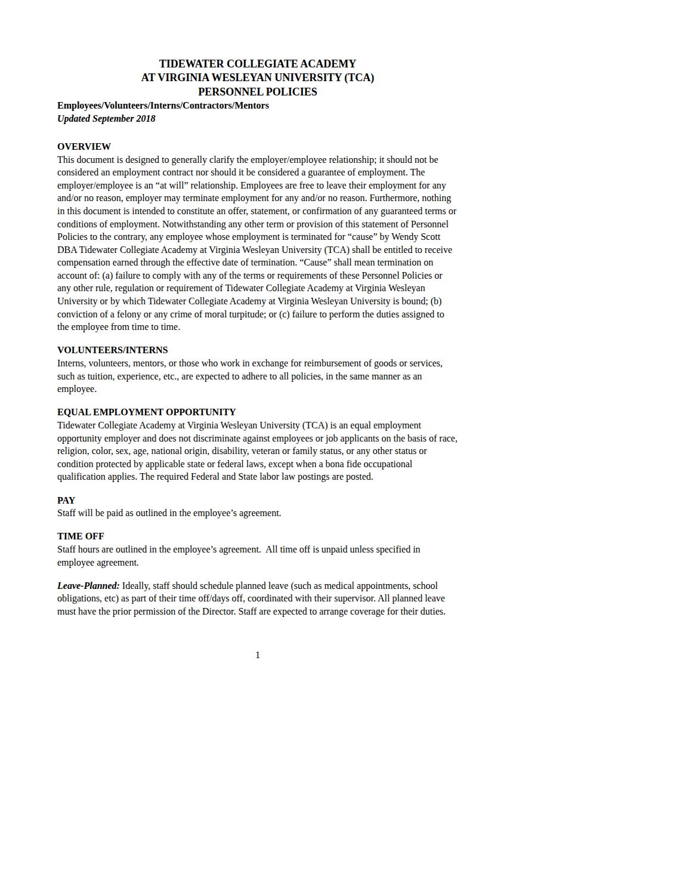Tidewater Collegiate Academy
at Virginia Wesleyan University (TCA)
Personnel Policies
Employees/Volunteers/Interns/Contractors/Mentors
Updated September 2018
Overview
This document is designed to generally clarify the employer/employee relationship; it should not be considered an employment contract nor should it be considered a guarantee of employment. The employer/employee is an “at will” relationship. Employees are free to leave their employment for any and/or no reason, employer may terminate employment for any and/or no reason. Furthermore, nothing in this document is intended to constitute an offer, statement, or confirmation of any guaranteed terms or conditions of employment. Notwithstanding any other term or provision of this statement of Personnel Policies to the contrary, any employee whose employment is terminated for “cause” by Wendy Scott DBA Tidewater Collegiate Academy at Virginia Wesleyan University (TCA) shall be entitled to receive compensation earned through the effective date of termination. “Cause” shall mean termination on account of: (a) failure to comply with any of the terms or requirements of these Personnel Policies or any other rule, regulation or requirement of Tidewater Collegiate Academy at Virginia Wesleyan University or by which Tidewater Collegiate Academy at Virginia Wesleyan University is bound; (b) conviction of a felony or any crime of moral turpitude; or (c) failure to perform the duties assigned to the employee from time to time.
Volunteers/Interns
Interns, volunteers, mentors, or those who work in exchange for reimbursement of goods or services, such as tuition, experience, etc., are expected to adhere to all policies, in the same manner as an employee.
Equal Employment Opportunity
Tidewater Collegiate Academy at Virginia Wesleyan University (TCA) is an equal employment opportunity employer and does not discriminate against employees or job applicants on the basis of race, religion, color, sex, age, national origin, disability, veteran or family status, or any other status or condition protected by applicable state or federal laws, except when a bona fide occupational qualification applies. The required Federal and State labor law postings are posted.
Pay
Staff will be paid as outlined in the employee’s agreement.
Time Off
Staff hours are outlined in the employee’s agreement. All time off is unpaid unless specified in employee agreement.
Leave-Planned: Ideally, staff should schedule planned leave (such as medical appointments, school obligations, etc) as part of their time off/days off, coordinated with their supervisor. All planned leave must have the prior permission of the Director. Staff are expected to arrange coverage for their duties.
1